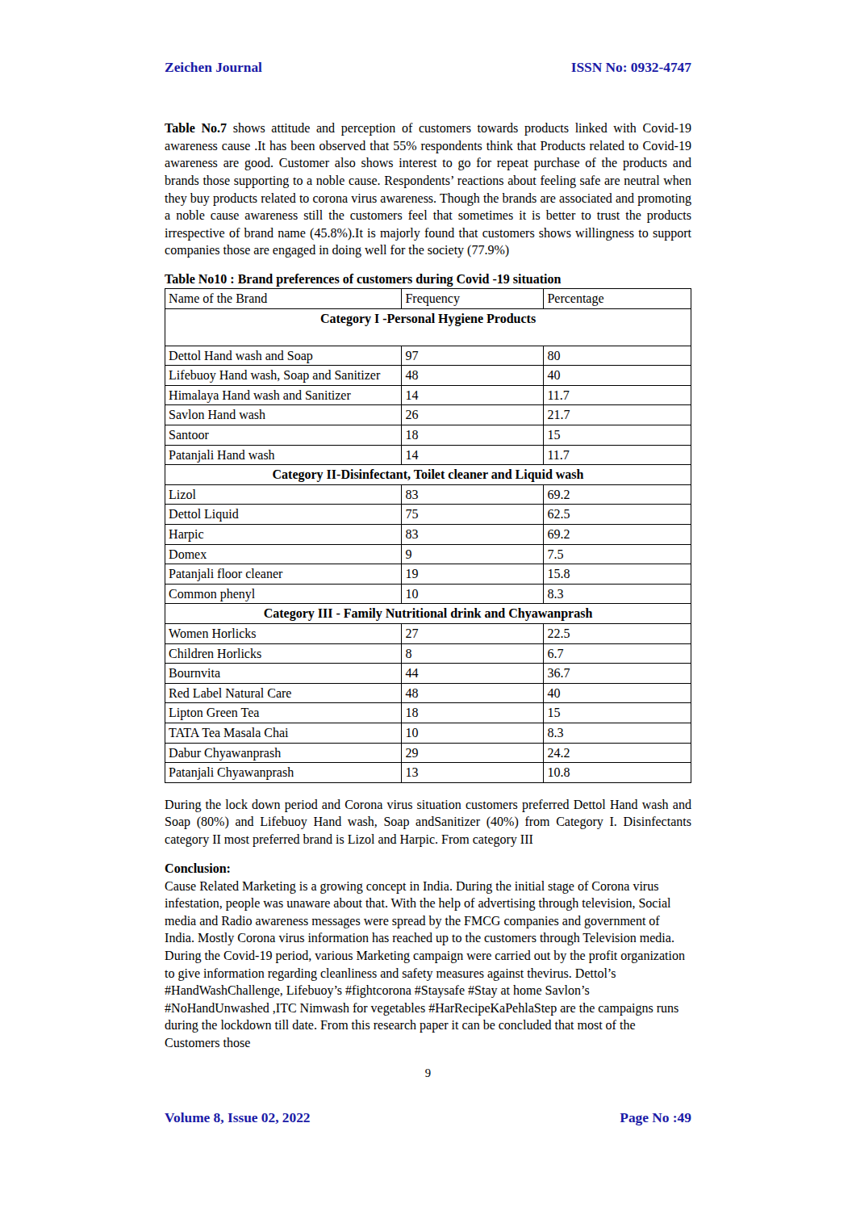Zeichen Journal
ISSN No: 0932-4747
Table No.7 shows attitude and perception of customers towards products linked with Covid-19 awareness cause .It has been observed that 55% respondents think that Products related to Covid-19 awareness are good. Customer also shows interest to go for repeat purchase of the products and brands those supporting to a noble cause. Respondents’ reactions about feeling safe are neutral when they buy products related to corona virus awareness. Though the brands are associated and promoting a noble cause awareness still the customers feel that sometimes it is better to trust the products irrespective of brand name (45.8%).It is majorly found that customers shows willingness to support companies those are engaged in doing well for the society (77.9%)
Table No10 : Brand preferences of customers during Covid -19 situation
| Name of the Brand | Frequency | Percentage |
| Category I -Personal Hygiene Products |
| Dettol Hand wash and Soap | 97 | 80 |
| Lifebuoy Hand wash, Soap and Sanitizer | 48 | 40 |
| Himalaya Hand wash and Sanitizer | 14 | 11.7 |
| Savlon Hand wash | 26 | 21.7 |
| Santoor | 18 | 15 |
| Patanjali Hand wash | 14 | 11.7 |
| Category II-Disinfectant, Toilet cleaner and Liquid wash |
| Lizol | 83 | 69.2 |
| Dettol Liquid | 75 | 62.5 |
| Harpic | 83 | 69.2 |
| Domex | 9 | 7.5 |
| Patanjali floor cleaner | 19 | 15.8 |
| Common phenyl | 10 | 8.3 |
| Category III - Family Nutritional drink and Chyawanprash |
| Women Horlicks | 27 | 22.5 |
| Children Horlicks | 8 | 6.7 |
| Bournvita | 44 | 36.7 |
| Red Label Natural Care | 48 | 40 |
| Lipton Green Tea | 18 | 15 |
| TATA Tea Masala Chai | 10 | 8.3 |
| Dabur Chyawanprash | 29 | 24.2 |
| Patanjali Chyawanprash | 13 | 10.8 |
During the lock down period and Corona virus situation customers preferred Dettol Hand wash and Soap (80%) and Lifebuoy Hand wash, Soap andSanitizer (40%) from Category I. Disinfectants category II most preferred brand is Lizol and Harpic. From category III
Conclusion:
Cause Related Marketing is a growing concept in India. During the initial stage of Corona virus infestation, people was unaware about that. With the help of advertising through television, Social media and Radio awareness messages were spread by the FMCG companies and government of India. Mostly Corona virus information has reached up to the customers through Television media. During the Covid-19 period, various Marketing campaign were carried out by the profit organization to give information regarding cleanliness and safety measures against thevirus. Dettol’s #HandWashChallenge, Lifebuoy’s #fightcorona #Staysafe #Stay at home Savlon’s #NoHandUnwashed ,ITC Nimwash for vegetables #HarRecipeKaPehlaStep are the campaigns runs during the lockdown till date. From this research paper it can be concluded that most of the Customers those
9
Volume 8, Issue 02, 2022
Page No :49